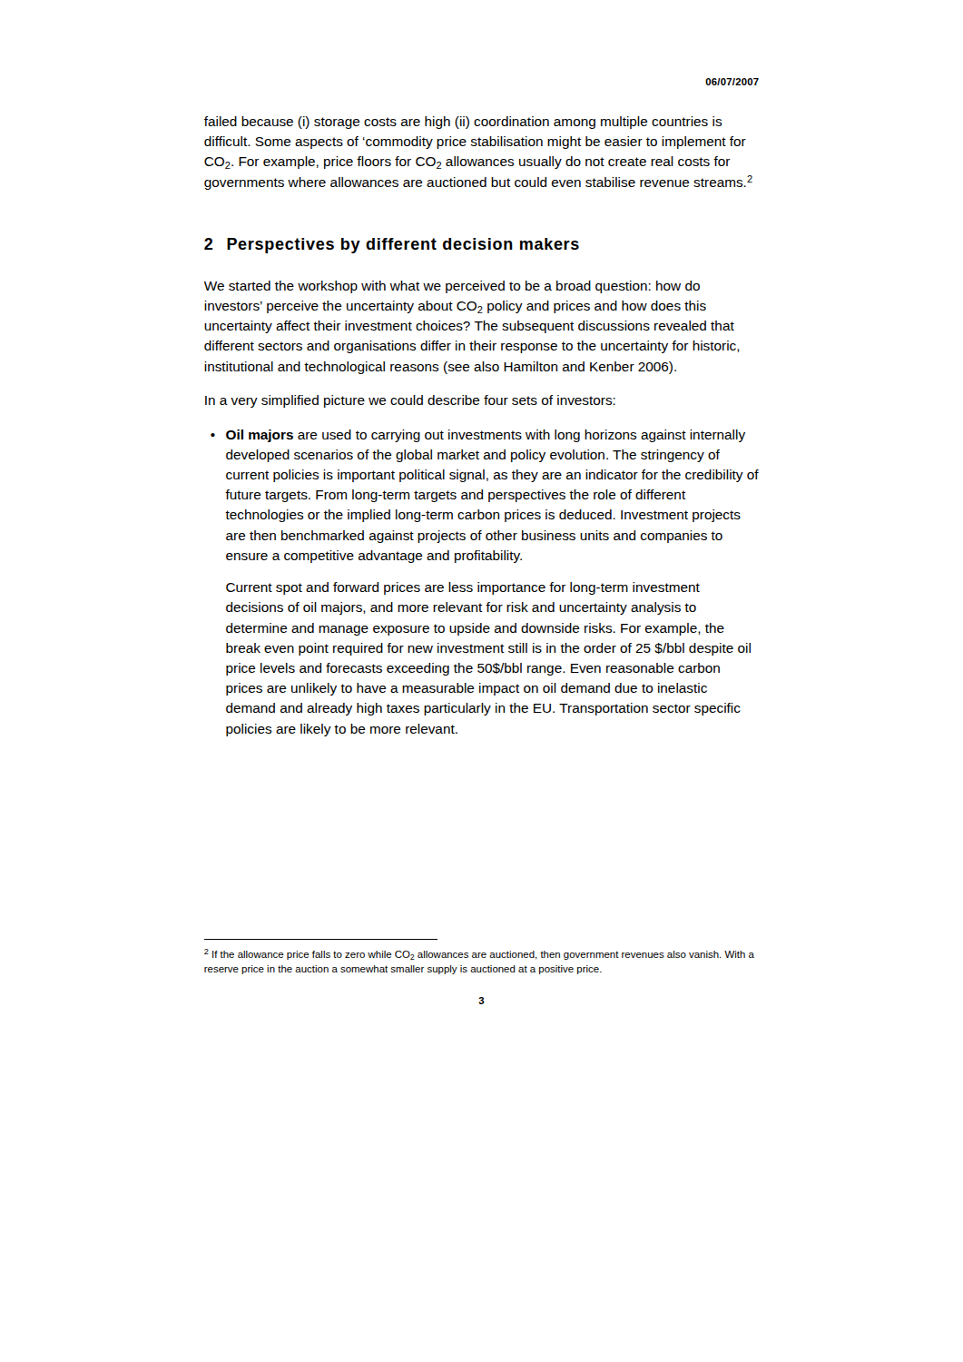06/07/2007
failed because (i) storage costs are high (ii) coordination among multiple countries is difficult. Some aspects of ‘commodity price stabilisation might be easier to implement for CO2. For example, price floors for CO2 allowances usually do not create real costs for governments where allowances are auctioned but could even stabilise revenue streams.2
2 Perspectives by different decision makers
We started the workshop with what we perceived to be a broad question: how do investors’ perceive the uncertainty about CO2 policy and prices and how does this uncertainty affect their investment choices? The subsequent discussions revealed that different sectors and organisations differ in their response to the uncertainty for historic, institutional and technological reasons (see also Hamilton and Kenber 2006).
In a very simplified picture we could describe four sets of investors:
Oil majors are used to carrying out investments with long horizons against internally developed scenarios of the global market and policy evolution. The stringency of current policies is important political signal, as they are an indicator for the credibility of future targets. From long-term targets and perspectives the role of different technologies or the implied long-term carbon prices is deduced. Investment projects are then benchmarked against projects of other business units and companies to ensure a competitive advantage and profitability.
Current spot and forward prices are less importance for long-term investment decisions of oil majors, and more relevant for risk and uncertainty analysis to determine and manage exposure to upside and downside risks. For example, the break even point required for new investment still is in the order of 25 $/bbl despite oil price levels and forecasts exceeding the 50$/bbl range. Even reasonable carbon prices are unlikely to have a measurable impact on oil demand due to inelastic demand and already high taxes particularly in the EU. Transportation sector specific policies are likely to be more relevant.
2 If the allowance price falls to zero while CO2 allowances are auctioned, then government revenues also vanish. With a reserve price in the auction a somewhat smaller supply is auctioned at a positive price.
3